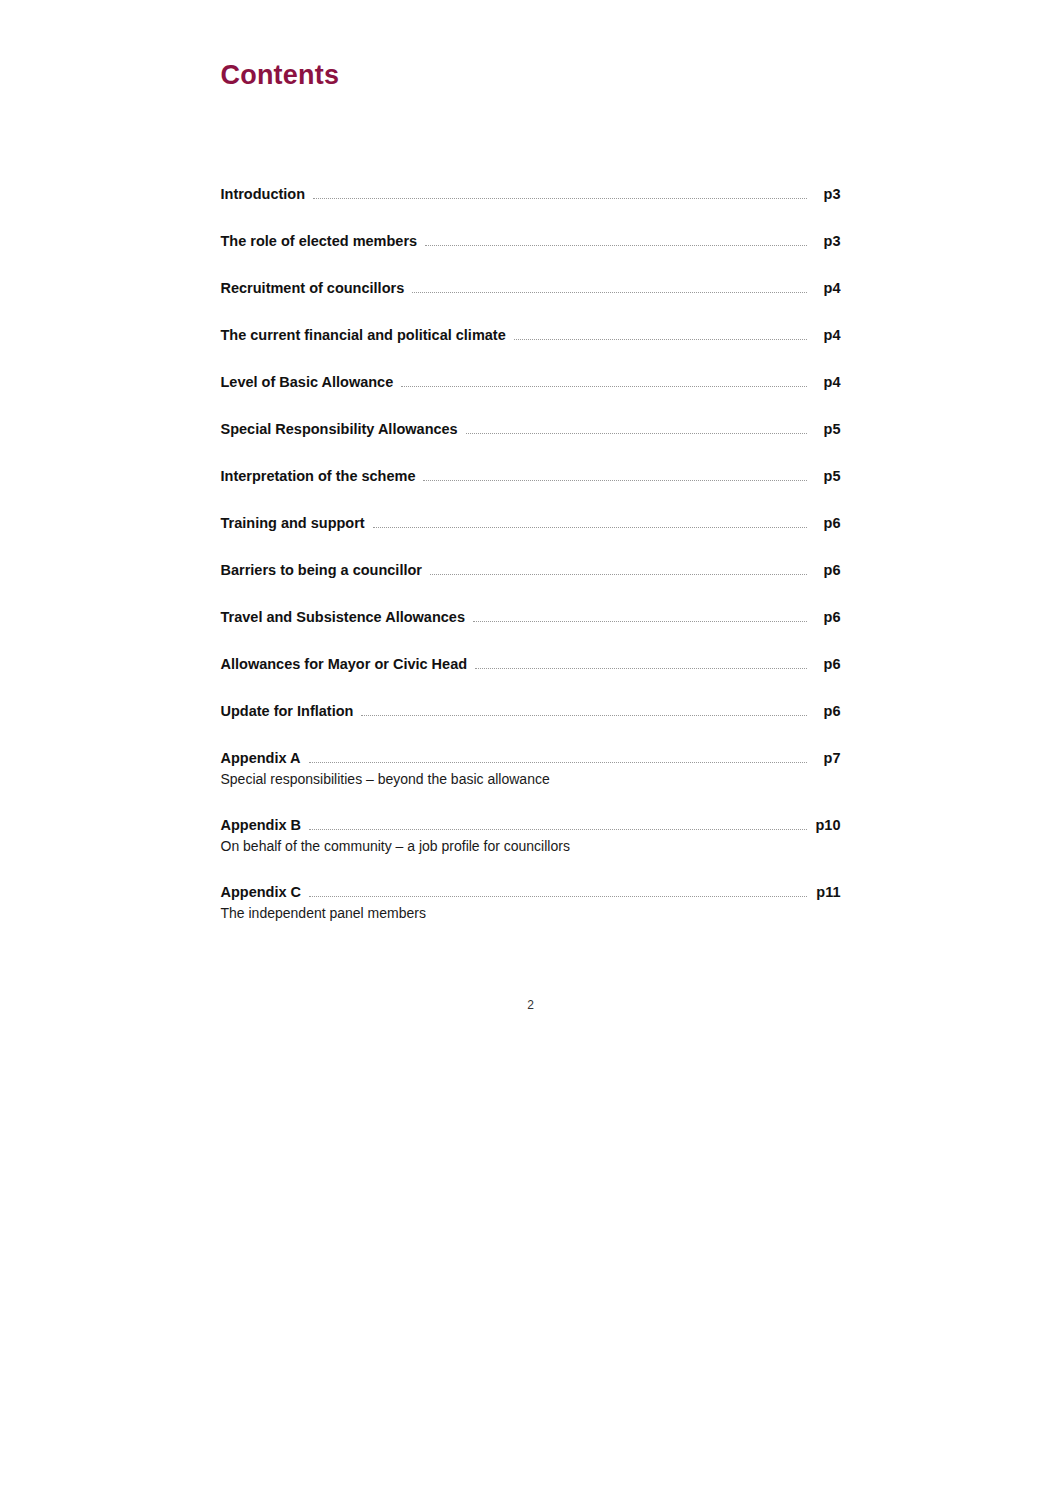Contents
Introduction p3
The role of elected members p3
Recruitment of councillors p4
The current financial and political climate p4
Level of Basic Allowance p4
Special Responsibility Allowances p5
Interpretation of the scheme p5
Training and support p6
Barriers to being a councillor p6
Travel and Subsistence Allowances p6
Allowances for Mayor or Civic Head p6
Update for Inflation p6
Appendix A p7
Special responsibilities – beyond the basic allowance
Appendix B p10
On behalf of the community – a job profile for councillors
Appendix C p11
The independent panel members
2